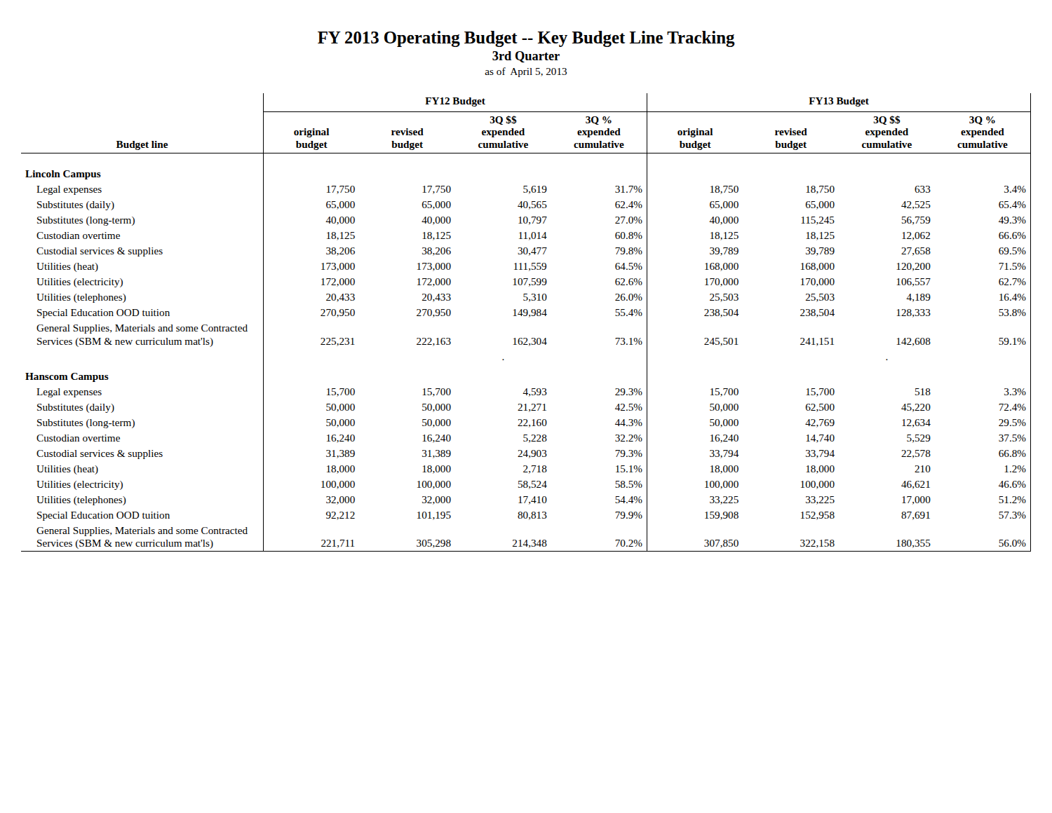FY 2013 Operating Budget -- Key Budget Line Tracking
3rd Quarter
as of April 5, 2013
| | FY12 Budget | FY13 Budget |
| --- | --- | --- |
| Budget line | original budget | revised budget | 3Q $$ expended cumulative | 3Q % expended cumulative | original budget | revised budget | 3Q $$ expended cumulative | 3Q % expended cumulative |
| Lincoln Campus | | | | | | | | |
| Legal expenses | 17,750 | 17,750 | 5,619 | 31.7% | 18,750 | 18,750 | 633 | 3.4% |
| Substitutes (daily) | 65,000 | 65,000 | 40,565 | 62.4% | 65,000 | 65,000 | 42,525 | 65.4% |
| Substitutes (long-term) | 40,000 | 40,000 | 10,797 | 27.0% | 40,000 | 115,245 | 56,759 | 49.3% |
| Custodian overtime | 18,125 | 18,125 | 11,014 | 60.8% | 18,125 | 18,125 | 12,062 | 66.6% |
| Custodial services & supplies | 38,206 | 38,206 | 30,477 | 79.8% | 39,789 | 39,789 | 27,658 | 69.5% |
| Utilities (heat) | 173,000 | 173,000 | 111,559 | 64.5% | 168,000 | 168,000 | 120,200 | 71.5% |
| Utilities (electricity) | 172,000 | 172,000 | 107,599 | 62.6% | 170,000 | 170,000 | 106,557 | 62.7% |
| Utilities (telephones) | 20,433 | 20,433 | 5,310 | 26.0% | 25,503 | 25,503 | 4,189 | 16.4% |
| Special Education OOD tuition | 270,950 | 270,950 | 149,984 | 55.4% | 238,504 | 238,504 | 128,333 | 53.8% |
| General Supplies, Materials and some Contracted Services (SBM & new curriculum mat'ls) | 225,231 | 222,163 | 162,304 | 73.1% | 245,501 | 241,151 | 142,608 | 59.1% |
| | | | . | | | | . | |
| Hanscom Campus | | | | | | | | |
| Legal expenses | 15,700 | 15,700 | 4,593 | 29.3% | 15,700 | 15,700 | 518 | 3.3% |
| Substitutes (daily) | 50,000 | 50,000 | 21,271 | 42.5% | 50,000 | 62,500 | 45,220 | 72.4% |
| Substitutes (long-term) | 50,000 | 50,000 | 22,160 | 44.3% | 50,000 | 42,769 | 12,634 | 29.5% |
| Custodian overtime | 16,240 | 16,240 | 5,228 | 32.2% | 16,240 | 14,740 | 5,529 | 37.5% |
| Custodial services & supplies | 31,389 | 31,389 | 24,903 | 79.3% | 33,794 | 33,794 | 22,578 | 66.8% |
| Utilities (heat) | 18,000 | 18,000 | 2,718 | 15.1% | 18,000 | 18,000 | 210 | 1.2% |
| Utilities (electricity) | 100,000 | 100,000 | 58,524 | 58.5% | 100,000 | 100,000 | 46,621 | 46.6% |
| Utilities (telephones) | 32,000 | 32,000 | 17,410 | 54.4% | 33,225 | 33,225 | 17,000 | 51.2% |
| Special Education OOD tuition | 92,212 | 101,195 | 80,813 | 79.9% | 159,908 | 152,958 | 87,691 | 57.3% |
| General Supplies, Materials and some Contracted Services (SBM & new curriculum mat'ls) | 221,711 | 305,298 | 214,348 | 70.2% | 307,850 | 322,158 | 180,355 | 56.0% |